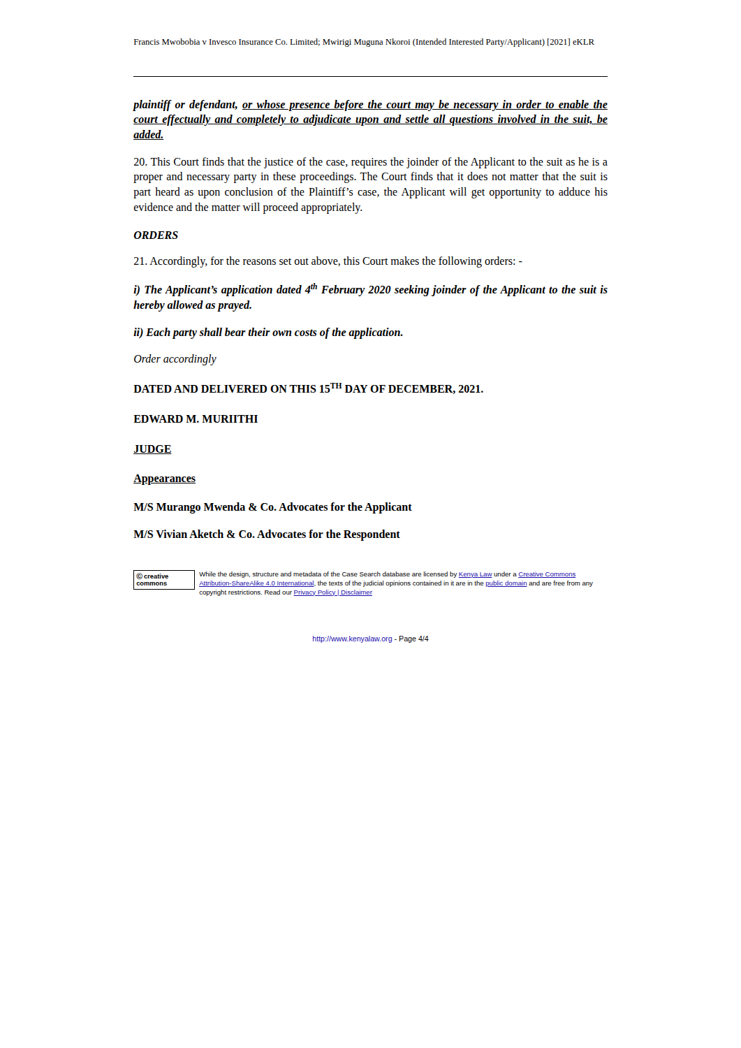Francis Mwobobia v Invesco Insurance Co. Limited; Mwirigi Muguna Nkoroi (Intended Interested Party/Applicant) [2021] eKLR
plaintiff or defendant, or whose presence before the court may be necessary in order to enable the court effectually and completely to adjudicate upon and settle all questions involved in the suit, be added.
20. This Court finds that the justice of the case, requires the joinder of the Applicant to the suit as he is a proper and necessary party in these proceedings. The Court finds that it does not matter that the suit is part heard as upon conclusion of the Plaintiff’s case, the Applicant will get opportunity to adduce his evidence and the matter will proceed appropriately.
ORDERS
21. Accordingly, for the reasons set out above, this Court makes the following orders: -
i) The Applicant’s application dated 4th February 2020 seeking joinder of the Applicant to the suit is hereby allowed as prayed.
ii) Each party shall bear their own costs of the application.
Order accordingly
DATED AND DELIVERED ON THIS 15TH DAY OF DECEMBER, 2021.
EDWARD M. MURIITHI
JUDGE
Appearances
M/S Murango Mwenda & Co. Advocates for the Applicant
M/S Vivian Aketch & Co. Advocates for the Respondent
©creative
commons
While the design, structure and metadata of the Case Search database are licensed by Kenya Law under a Creative Commons Attribution-ShareAlike 4.0 International, the texts of the judicial opinions contained in it are in the public domain and are free from any copyright restrictions. Read our Privacy Policy | Disclaimer
http://www.kenyalaw.org - Page 4/4